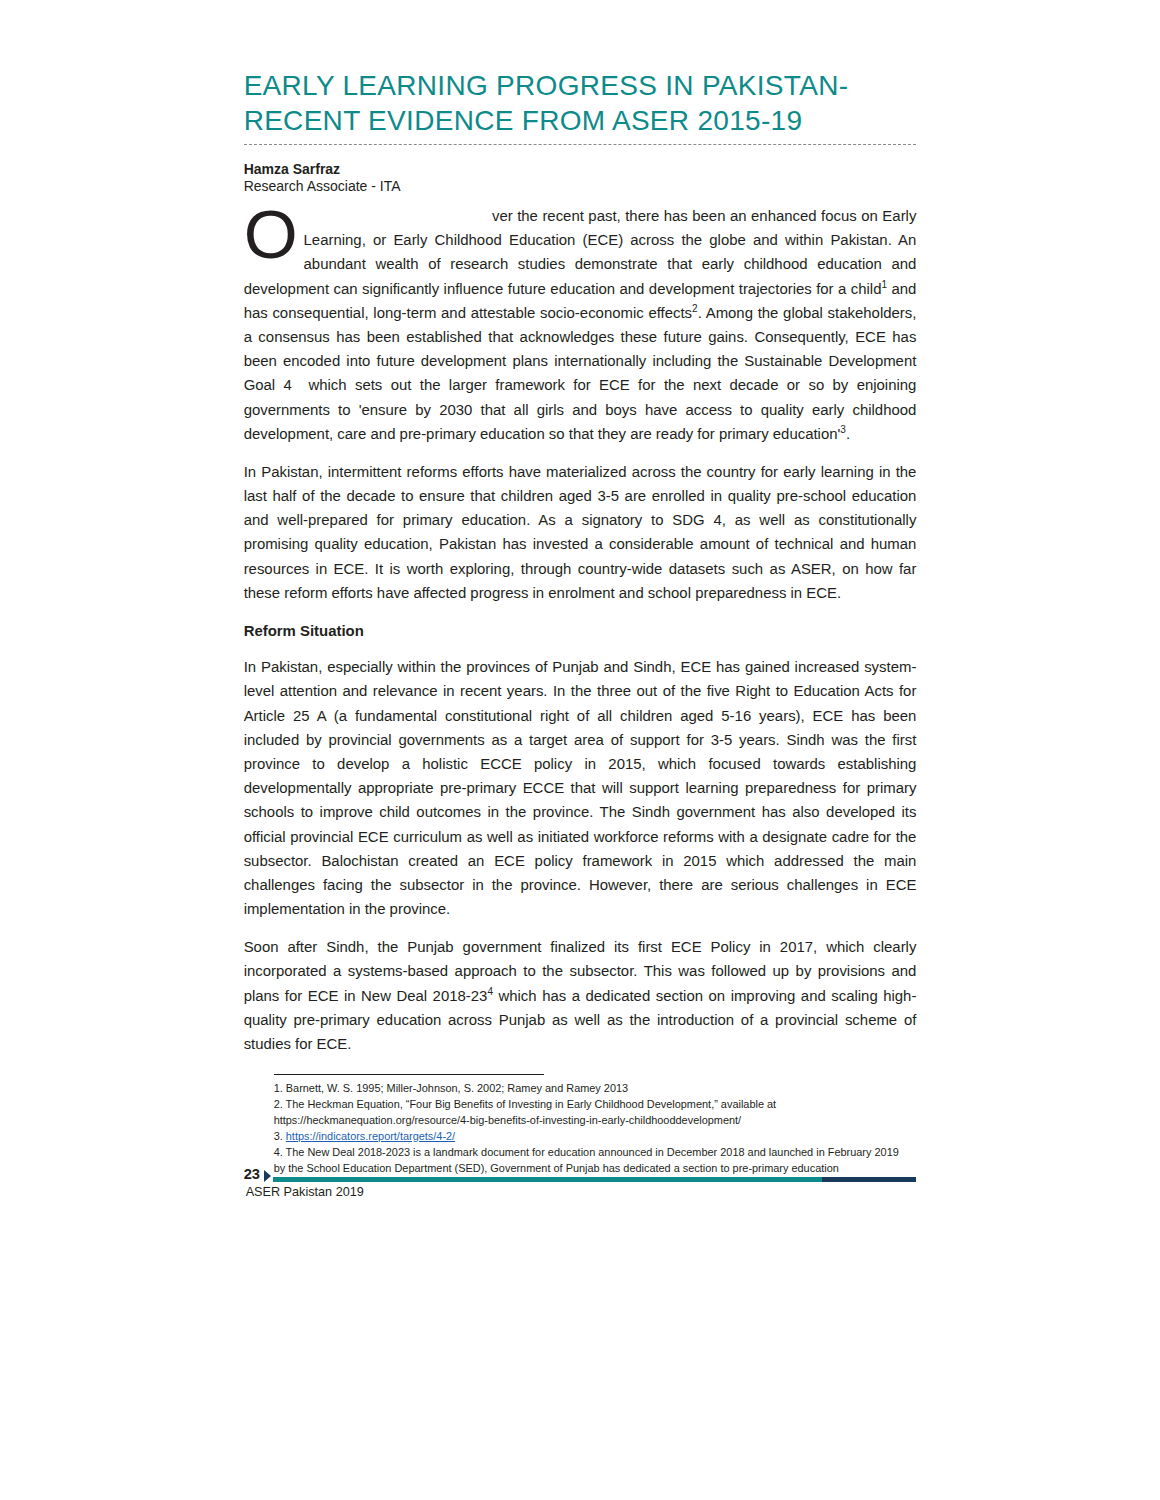Early Learning Progress in Pakistan-
Recent Evidence from ASER 2015-19
Hamza Sarfraz
Research Associate - ITA
Over the recent past, there has been an enhanced focus on Early Learning, or Early Childhood Education (ECE) across the globe and within Pakistan. An abundant wealth of research studies demonstrate that early childhood education and development can significantly influence future education and development trajectories for a child1 and has consequential, long-term and attestable socio-economic effects2. Among the global stakeholders, a consensus has been established that acknowledges these future gains. Consequently, ECE has been encoded into future development plans internationally including the Sustainable Development Goal 4 which sets out the larger framework for ECE for the next decade or so by enjoining governments to 'ensure by 2030 that all girls and boys have access to quality early childhood development, care and pre-primary education so that they are ready for primary education'3.
In Pakistan, intermittent reforms efforts have materialized across the country for early learning in the last half of the decade to ensure that children aged 3-5 are enrolled in quality pre-school education and well-prepared for primary education. As a signatory to SDG 4, as well as constitutionally promising quality education, Pakistan has invested a considerable amount of technical and human resources in ECE. It is worth exploring, through country-wide datasets such as ASER, on how far these reform efforts have affected progress in enrolment and school preparedness in ECE.
Reform Situation
In Pakistan, especially within the provinces of Punjab and Sindh, ECE has gained increased system-level attention and relevance in recent years. In the three out of the five Right to Education Acts for Article 25 A (a fundamental constitutional right of all children aged 5-16 years), ECE has been included by provincial governments as a target area of support for 3-5 years. Sindh was the first province to develop a holistic ECCE policy in 2015, which focused towards establishing developmentally appropriate pre-primary ECCE that will support learning preparedness for primary schools to improve child outcomes in the province. The Sindh government has also developed its official provincial ECE curriculum as well as initiated workforce reforms with a designate cadre for the subsector. Balochistan created an ECE policy framework in 2015 which addressed the main challenges facing the subsector in the province. However, there are serious challenges in ECE implementation in the province.
Soon after Sindh, the Punjab government finalized its first ECE Policy in 2017, which clearly incorporated a systems-based approach to the subsector. This was followed up by provisions and plans for ECE in New Deal 2018-234 which has a dedicated section on improving and scaling high-quality pre-primary education across Punjab as well as the introduction of a provincial scheme of studies for ECE.
1. Barnett, W. S. 1995; Miller-Johnson, S. 2002; Ramey and Ramey 2013
2. The Heckman Equation, “Four Big Benefits of Investing in Early Childhood Development,” available at
https://heckmanequation.org/resource/4-big-benefits-of-investing-in-early-childhooddevelopment/
3. https://indicators.report/targets/4-2/
4. The New Deal 2018-2023 is a landmark document for education announced in December 2018 and launched in February 2019
by the School Education Department (SED), Government of Punjab has dedicated a section to pre-primary education
23
ASER Pakistan 2019